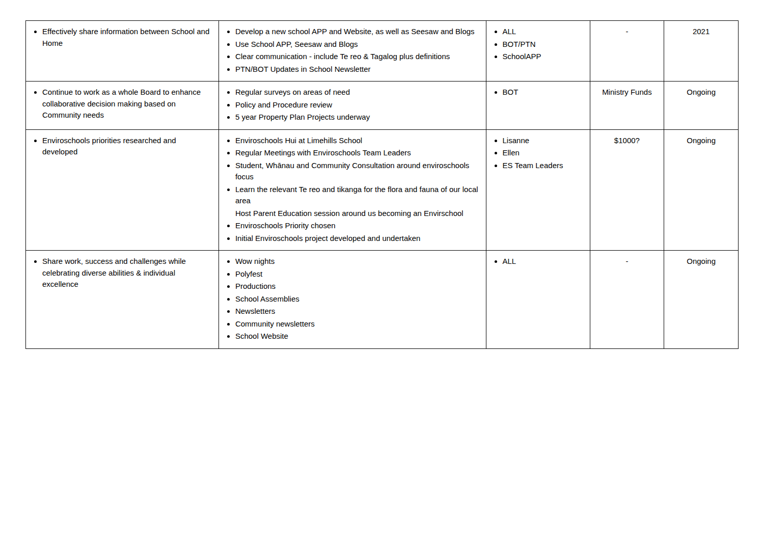| Effectively share information between School and Home | Develop a new school APP and Website, as well as Seesaw and Blogs Use School APP, Seesaw and Blogs Clear communication - include Te reo & Tagalog plus definitions PTN/BOT Updates in School Newsletter | ALL BOT/PTN SchoolAPP | - | 2021 |
| Continue to work as a whole Board to enhance collaborative decision making based on Community needs | Regular surveys on areas of need Policy and Procedure review 5 year Property Plan Projects underway | BOT | Ministry Funds | Ongoing |
| Enviroschools priorities researched and developed | Enviroschools Hui at Limehills School Regular Meetings with Enviroschools Team Leaders Student, Whānau and Community Consultation around enviroschools focus Learn the relevant Te reo and tikanga for the flora and fauna of our local area Host Parent Education session around us becoming an Envirschool Enviroschools Priority chosen Initial Enviroschools project developed and undertaken | Lisanne Ellen ES Team Leaders | $1000? | Ongoing |
| Share work, success and challenges while celebrating diverse abilities & individual excellence | Wow nights Polyfest Productions School Assemblies Newsletters Community newsletters School Website | ALL | - | Ongoing |